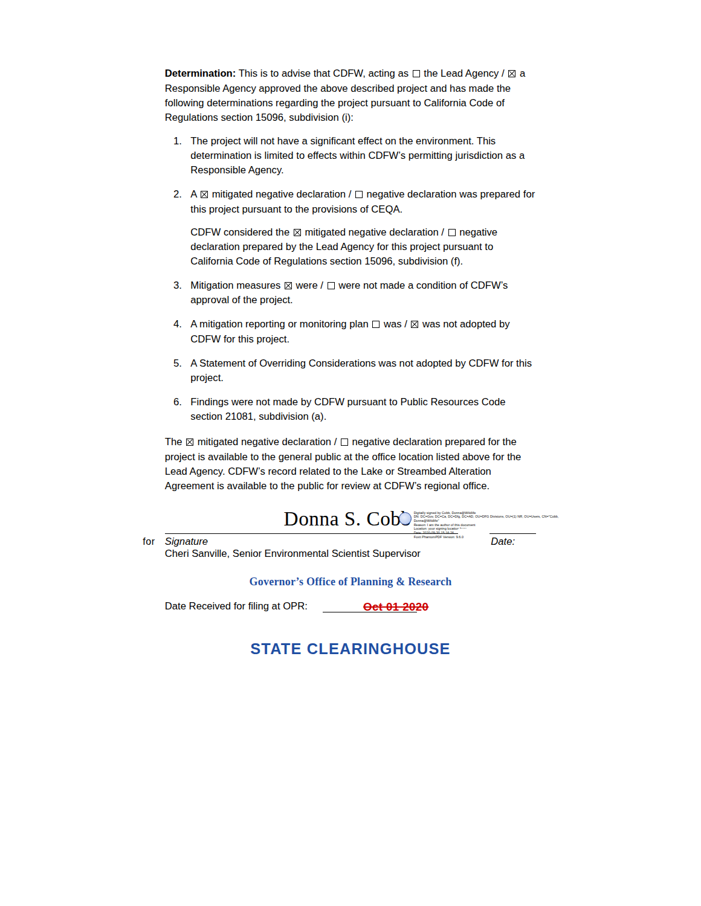Determination: This is to advise that CDFW, acting as the Lead Agency / a Responsible Agency approved the above described project and has made the following determinations regarding the project pursuant to California Code of Regulations section 15096, subdivision (i):
The project will not have a significant effect on the environment. This determination is limited to effects within CDFW’s permitting jurisdiction as a Responsible Agency.
A mitigated negative declaration / negative declaration was prepared for this project pursuant to the provisions of CEQA.
CDFW considered the mitigated negative declaration / negative declaration prepared by the Lead Agency for this project pursuant to California Code of Regulations section 15096, subdivision (f).
Mitigation measures were / were not made a condition of CDFW’s approval of the project.
A mitigation reporting or monitoring plan was / was not adopted by CDFW for this project.
A Statement of Overriding Considerations was not adopted by CDFW for this project.
Findings were not made by CDFW pursuant to Public Resources Code section 21081, subdivision (a).
The mitigated negative declaration / negative declaration prepared for the project is available to the general public at the office location listed above for the Lead Agency. CDFW’s record related to the Lake or Streambed Alteration Agreement is available to the public for review at CDFW’s regional office.
Donna S. Cobb
Digitally signed by Cobb, Donna@Wildlife
DN: DC=Gov, DC=Ca, DC=Dfg, DC=AD, OU=DFG Divisions, OU=(1) NR, OU=Users, CN="Cobb, Donna@Wildlife"
Reason: I am the author of this document
Location: your signing location here
Date: 2020-09-30 15:16:26
Foxit PhantomPDF Version: 9.6.0
for
Signature
Date:
Cheri Sanville, Senior Environmental Scientist Supervisor
Governor’s Office of Planning & Research
Date Received for filing at OPR:
Oct 01 2020
STATE CLEARINGHOUSE